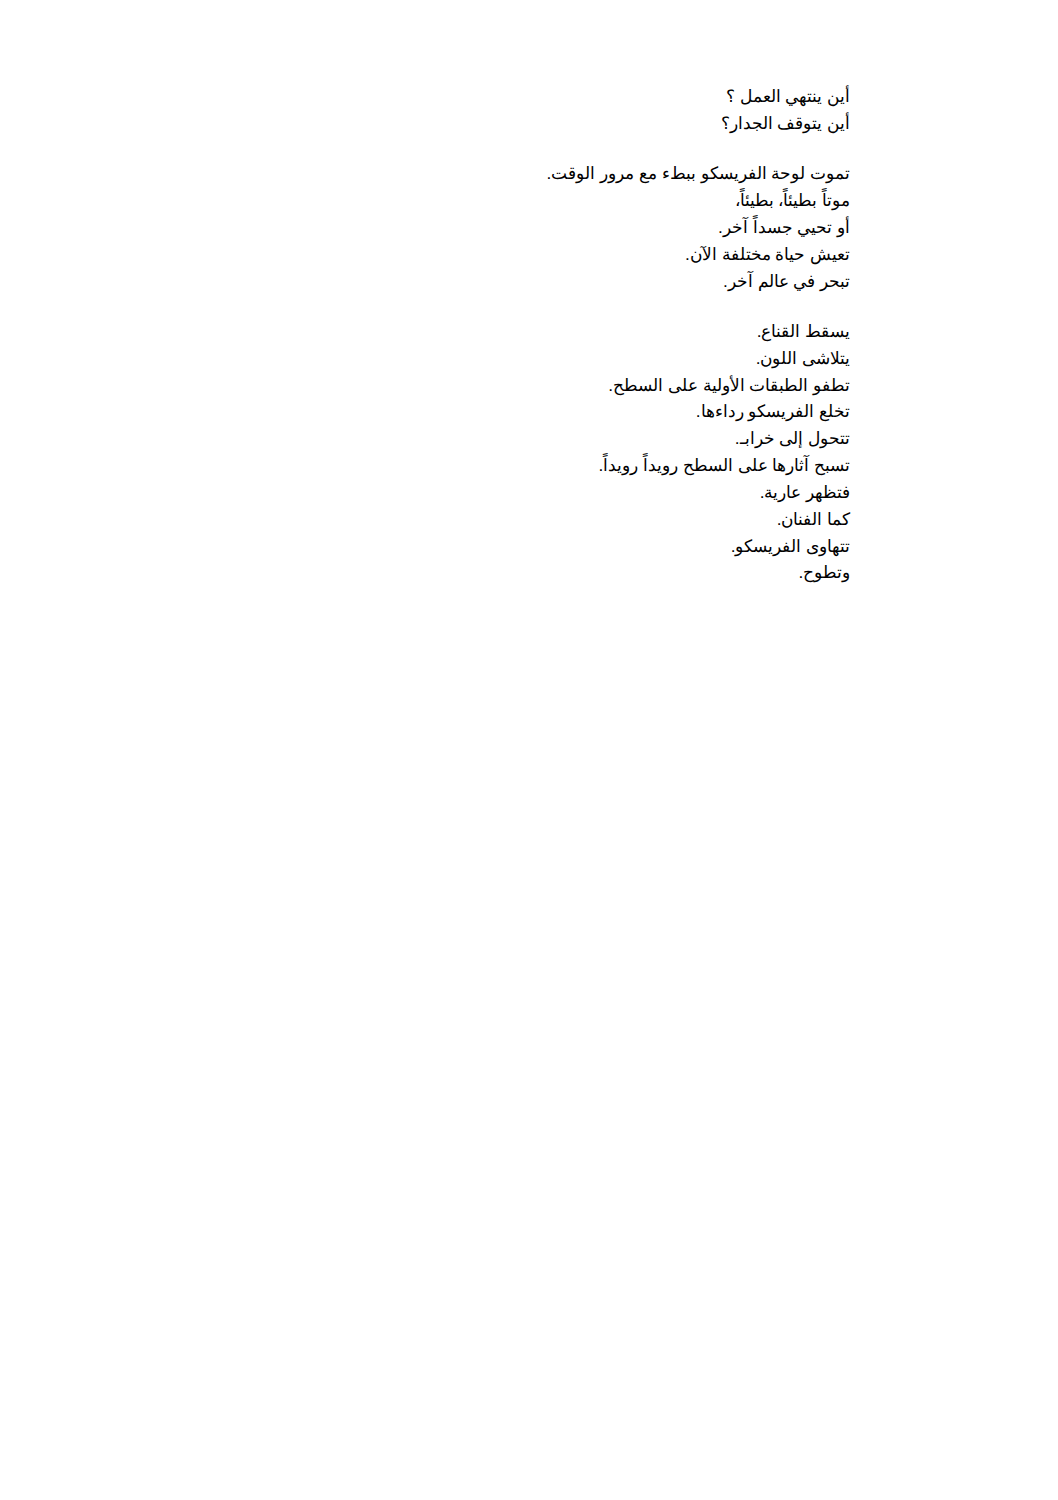أين ينتهي العمل ؟
أين يتوقف الجدار؟
تموت لوحة الفريسكو ببطء مع مرور الوقت.
موتاً بطيئاً، بطيئاً،
أو تحيي جسداً آخر.
تعيش حياة مختلفة الآن.
تبحر في عالم آخر.
يسقط القناع.
يتلاشى اللون.
تطفو الطبقات الأولية على السطح.
تخلع الفريسكو رداءها.
تتحول إلى خرابـ.
تسبح آثارها على السطح رويداً رويداً.
فتظهر عارية.
كما الفنان.
تتهاوى الفريسكو.
وتطوح.